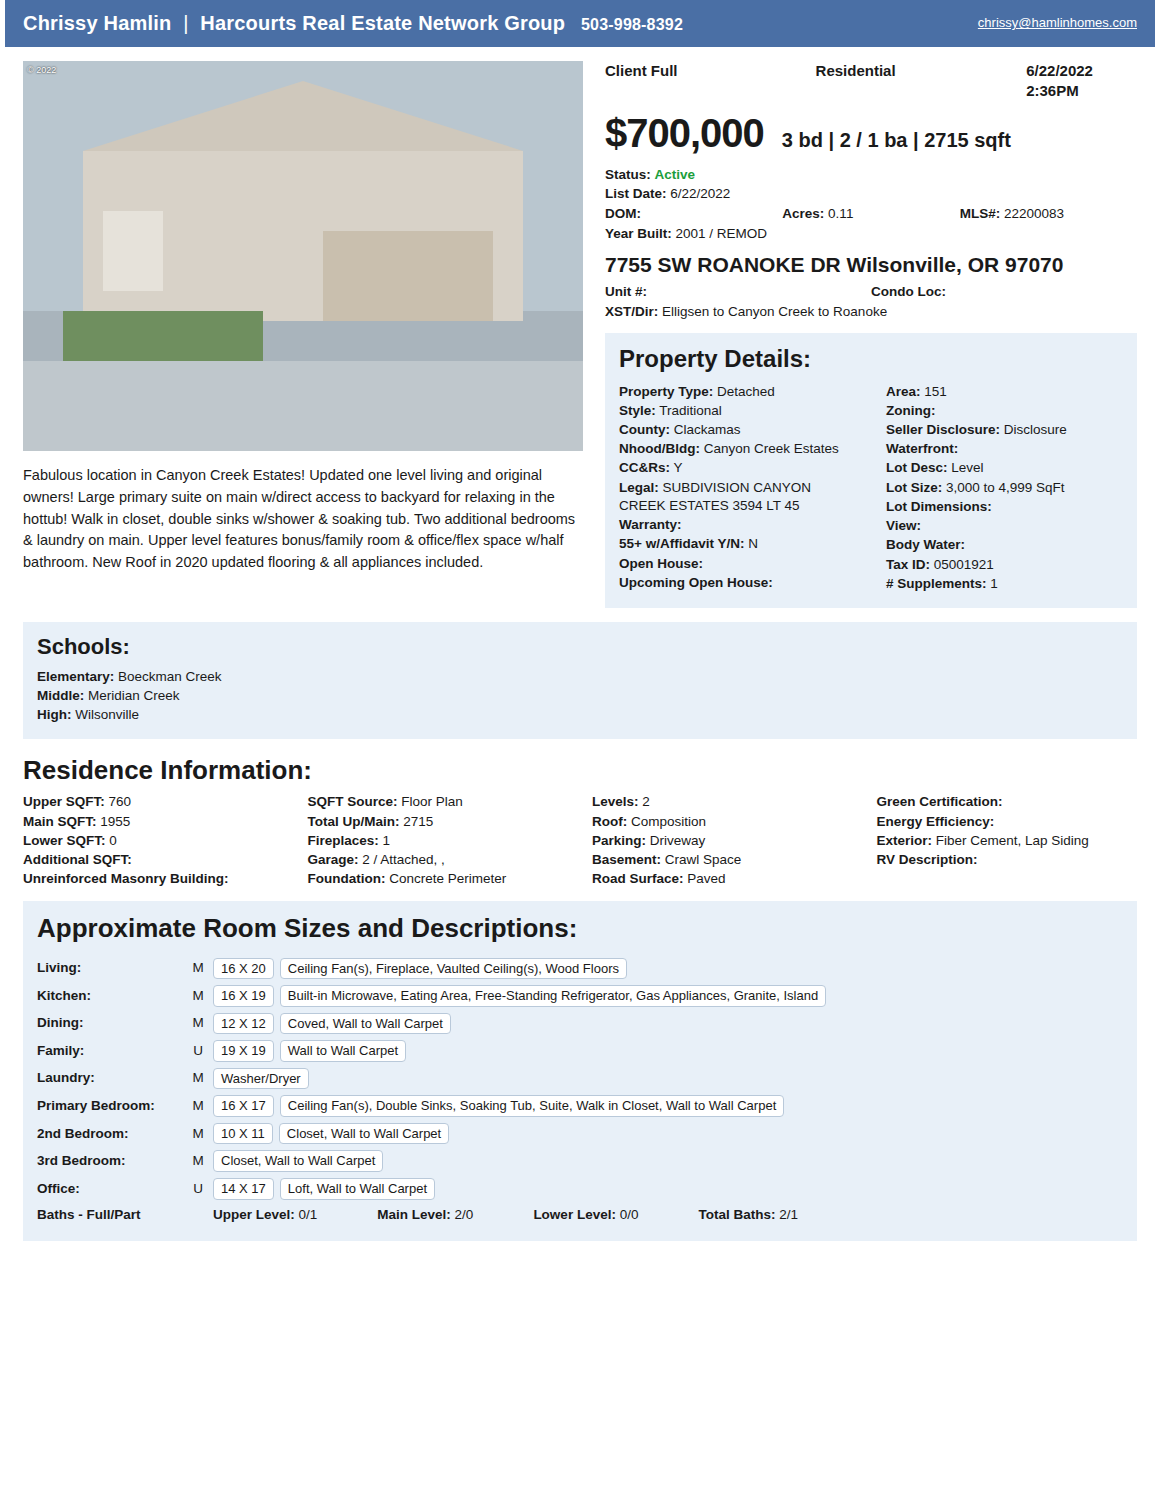Chrissy Hamlin | Harcourts Real Estate Network Group 503-998-8392
chrissy@hamlinhomes.com
© 2022
Fabulous location in Canyon Creek Estates! Updated one level living and original owners! Large primary suite on main w/direct access to backyard for relaxing in the hottub! Walk in closet, double sinks w/shower & soaking tub. Two additional bedrooms & laundry on main. Upper level features bonus/family room & office/flex space w/half bathroom. New Roof in 2020 updated flooring & all appliances included.
Client Full
Residential
6/22/2022 2:36PM
$700,000
3 bd | 2 / 1 ba | 2715 sqft
Status: Active
List Date: 6/22/2022
DOM:
Acres: 0.11
MLS#: 22200083
Year Built: 2001 / REMOD
7755 SW ROANOKE DR Wilsonville, OR 97070
Unit #:
Condo Loc:
XST/Dir: Elligsen to Canyon Creek to Roanoke
Property Details:
Property Type: Detached
Style: Traditional
County: Clackamas
Nhood/Bldg: Canyon Creek Estates
CC&Rs: Y
Legal: SUBDIVISION CANYON CREEK ESTATES 3594 LT 45
Warranty:
55+ w/Affidavit Y/N: N
Open House:
Upcoming Open House:
Area: 151
Zoning:
Seller Disclosure: Disclosure
Waterfront:
Lot Desc: Level
Lot Size: 3,000 to 4,999 SqFt
Lot Dimensions:
View:
Body Water:
Tax ID: 05001921
# Supplements: 1
Schools:
Elementary: Boeckman Creek
Middle: Meridian Creek
High: Wilsonville
Residence Information:
Upper SQFT: 760
Main SQFT: 1955
Lower SQFT: 0
Additional SQFT:
Unreinforced Masonry Building:
SQFT Source: Floor Plan
Total Up/Main: 2715
Fireplaces: 1
Garage: 2 / Attached, ,
Foundation: Concrete Perimeter
Levels: 2
Roof: Composition
Parking: Driveway
Basement: Crawl Space
Road Surface: Paved
Green Certification:
Energy Efficiency:
Exterior: Fiber Cement, Lap Siding
RV Description:
Approximate Room Sizes and Descriptions:
| Living: | M | 16 X 20 Ceiling Fan(s), Fireplace, Vaulted Ceiling(s), Wood Floors |
| Kitchen: | M | 16 X 19 Built-in Microwave, Eating Area, Free-Standing Refrigerator, Gas Appliances, Granite, Island |
| Dining: | M | 12 X 12 Coved, Wall to Wall Carpet |
| Family: | U | 19 X 19 Wall to Wall Carpet |
| Laundry: | M | Washer/Dryer |
| Primary Bedroom: | M | 16 X 17 Ceiling Fan(s), Double Sinks, Soaking Tub, Suite, Walk in Closet, Wall to Wall Carpet |
| 2nd Bedroom: | M | 10 X 11 Closet, Wall to Wall Carpet |
| 3rd Bedroom: | M | Closet, Wall to Wall Carpet |
| Office: | U | 14 X 17 Loft, Wall to Wall Carpet |
| Baths - Full/Part | Upper Level: 0/1 Main Level: 2/0 Lower Level: 0/0 Total Baths: 2/1 |